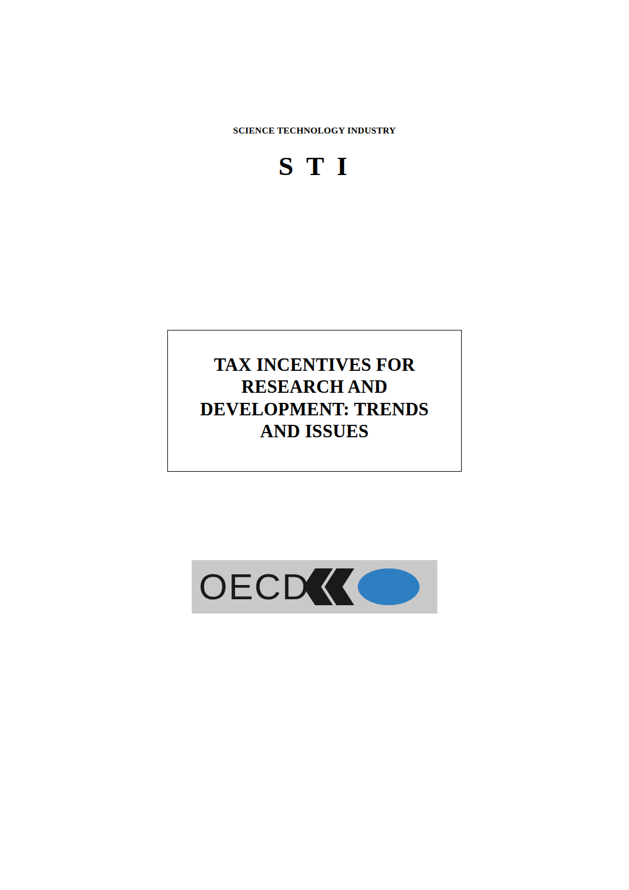SCIENCE TECHNOLOGY INDUSTRY
S T I
TAX INCENTIVES FOR RESEARCH AND DEVELOPMENT: TRENDS AND ISSUES
OECD